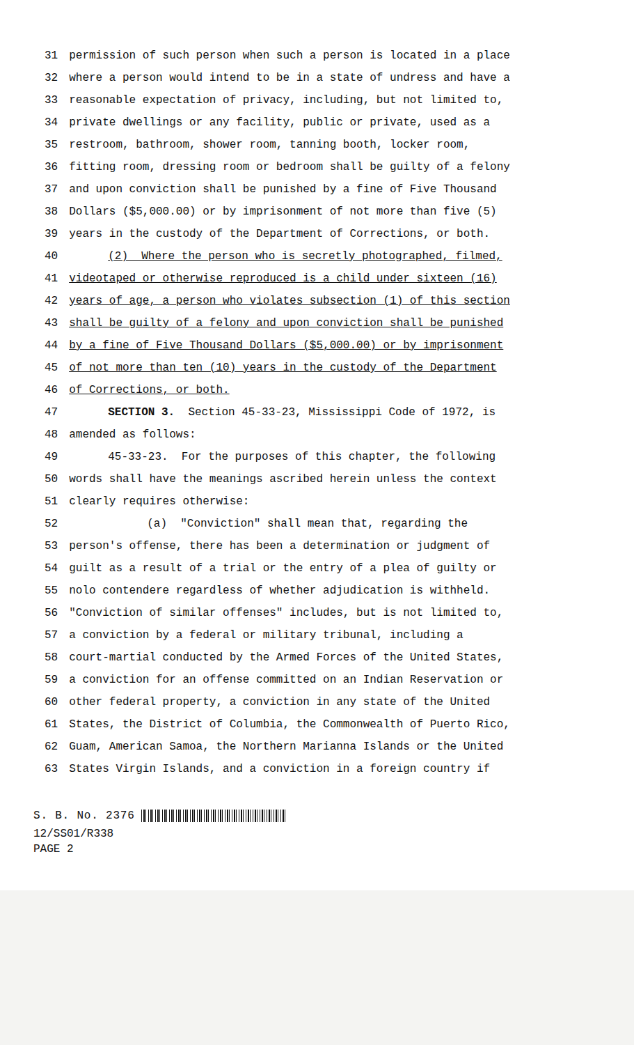permission of such person when such a person is located in a place
where a person would intend to be in a state of undress and have a
reasonable expectation of privacy, including, but not limited to,
private dwellings or any facility, public or private, used as a
restroom, bathroom, shower room, tanning booth, locker room,
fitting room, dressing room or bedroom shall be guilty of a felony
and upon conviction shall be punished by a fine of Five Thousand
Dollars ($5,000.00) or by imprisonment of not more than five (5)
years in the custody of the Department of Corrections, or both.
(2) Where the person who is secretly photographed, filmed,
videotaped or otherwise reproduced is a child under sixteen (16)
years of age, a person who violates subsection (1) of this section
shall be guilty of a felony and upon conviction shall be punished
by a fine of Five Thousand Dollars ($5,000.00) or by imprisonment
of not more than ten (10) years in the custody of the Department
of Corrections, or both.
SECTION 3. Section 45-33-23, Mississippi Code of 1972, is
amended as follows:
45-33-23. For the purposes of this chapter, the following
words shall have the meanings ascribed herein unless the context
clearly requires otherwise:
(a) "Conviction" shall mean that, regarding the
person's offense, there has been a determination or judgment of
guilt as a result of a trial or the entry of a plea of guilty or
nolo contendere regardless of whether adjudication is withheld.
"Conviction of similar offenses" includes, but is not limited to,
a conviction by a federal or military tribunal, including a
court-martial conducted by the Armed Forces of the United States,
a conviction for an offense committed on an Indian Reservation or
other federal property, a conviction in any state of the United
States, the District of Columbia, the Commonwealth of Puerto Rico,
Guam, American Samoa, the Northern Marianna Islands or the United
States Virgin Islands, and a conviction in a foreign country if
S. B. No. 2376*SS01/R338*
12/SS01/R338
PAGE 2